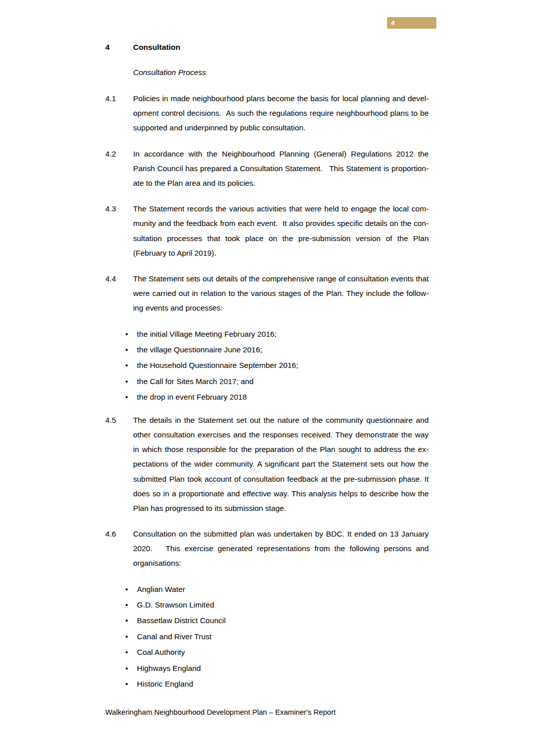4
4 Consultation
Consultation Process
4.1
Policies in made neighbourhood plans become the basis for local planning and development control decisions. As such the regulations require neighbourhood plans to be supported and underpinned by public consultation.
4.2
In accordance with the Neighbourhood Planning (General) Regulations 2012 the Parish Council has prepared a Consultation Statement. This Statement is proportionate to the Plan area and its policies.
4.3
The Statement records the various activities that were held to engage the local community and the feedback from each event. It also provides specific details on the consultation processes that took place on the pre-submission version of the Plan (February to April 2019).
4.4
The Statement sets out details of the comprehensive range of consultation events that were carried out in relation to the various stages of the Plan. They include the following events and processes:
the initial Village Meeting February 2016;
the village Questionnaire June 2016;
the Household Questionnaire September 2016;
the Call for Sites March 2017; and
the drop in event February 2018
4.5
The details in the Statement set out the nature of the community questionnaire and other consultation exercises and the responses received. They demonstrate the way in which those responsible for the preparation of the Plan sought to address the expectations of the wider community. A significant part the Statement sets out how the submitted Plan took account of consultation feedback at the pre-submission phase. It does so in a proportionate and effective way. This analysis helps to describe how the Plan has progressed to its submission stage.
4.6
Consultation on the submitted plan was undertaken by BDC. It ended on 13 January 2020. This exercise generated representations from the following persons and organisations:
Anglian Water
G.D. Strawson Limited
Bassetlaw District Council
Canal and River Trust
Coal Authority
Highways England
Historic England
Walkeringham Neighbourhood Development Plan – Examiner's Report